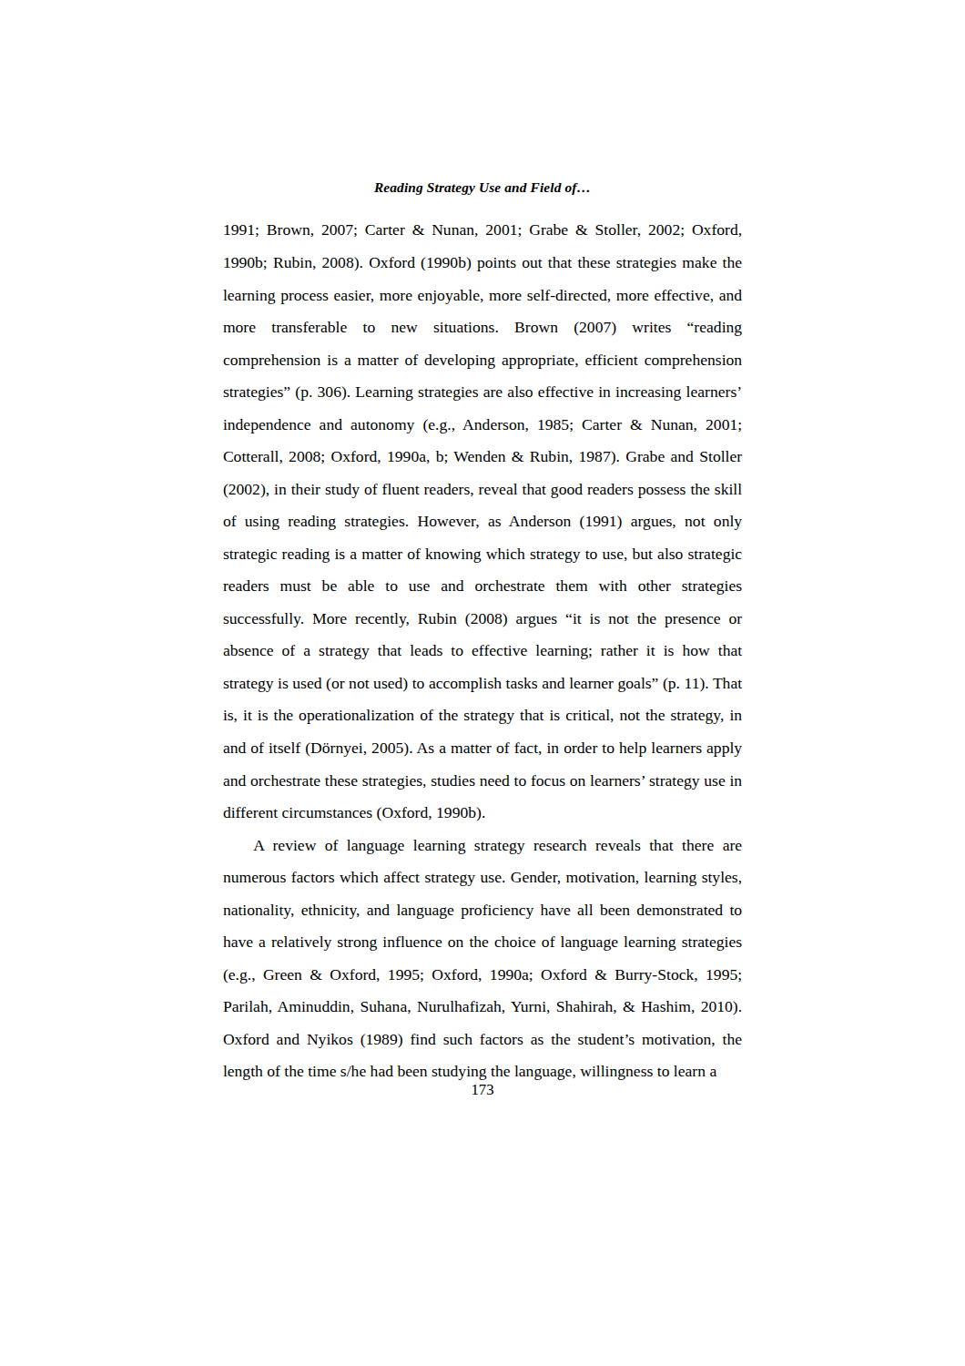Reading Strategy Use and Field of…
1991; Brown, 2007; Carter & Nunan, 2001; Grabe & Stoller, 2002; Oxford, 1990b; Rubin, 2008). Oxford (1990b) points out that these strategies make the learning process easier, more enjoyable, more self-directed, more effective, and more transferable to new situations. Brown (2007) writes “reading comprehension is a matter of developing appropriate, efficient comprehension strategies” (p. 306). Learning strategies are also effective in increasing learners’ independence and autonomy (e.g., Anderson, 1985; Carter & Nunan, 2001; Cotterall, 2008; Oxford, 1990a, b; Wenden & Rubin, 1987). Grabe and Stoller (2002), in their study of fluent readers, reveal that good readers possess the skill of using reading strategies. However, as Anderson (1991) argues, not only strategic reading is a matter of knowing which strategy to use, but also strategic readers must be able to use and orchestrate them with other strategies successfully. More recently, Rubin (2008) argues “it is not the presence or absence of a strategy that leads to effective learning; rather it is how that strategy is used (or not used) to accomplish tasks and learner goals” (p. 11). That is, it is the operationalization of the strategy that is critical, not the strategy, in and of itself (Dörnyei, 2005). As a matter of fact, in order to help learners apply and orchestrate these strategies, studies need to focus on learners’ strategy use in different circumstances (Oxford, 1990b).
A review of language learning strategy research reveals that there are numerous factors which affect strategy use. Gender, motivation, learning styles, nationality, ethnicity, and language proficiency have all been demonstrated to have a relatively strong influence on the choice of language learning strategies (e.g., Green & Oxford, 1995; Oxford, 1990a; Oxford & Burry-Stock, 1995; Parilah, Aminuddin, Suhana, Nurulhafizah, Yurni, Shahirah, & Hashim, 2010). Oxford and Nyikos (1989) find such factors as the student’s motivation, the length of the time s/he had been studying the language, willingness to learn a
173